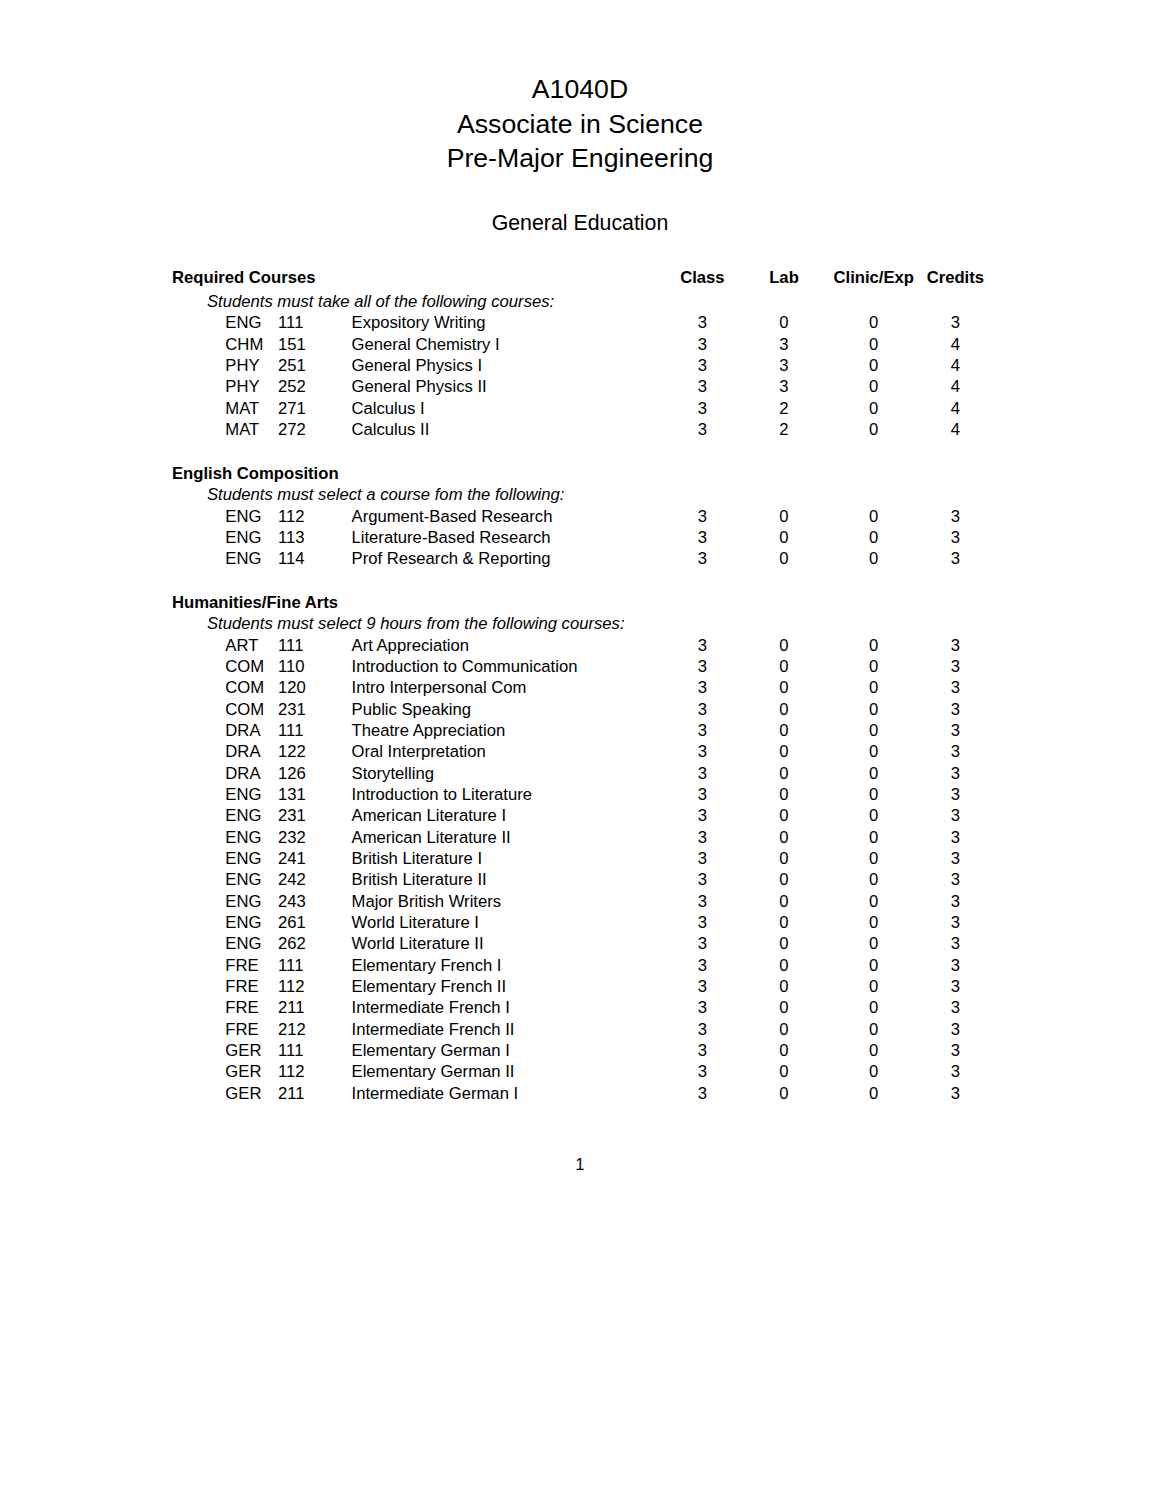A1040D
Associate in Science
Pre-Major Engineering
General Education
| Required Courses | Class | Lab | Clinic/Exp | Credits |
| --- | --- | --- | --- | --- |
| Students must take all of the following courses: |
| ENG | 111 | Expository Writing | 3 | 0 | 0 | 3 |
| CHM | 151 | General Chemistry I | 3 | 3 | 0 | 4 |
| PHY | 251 | General Physics I | 3 | 3 | 0 | 4 |
| PHY | 252 | General Physics II | 3 | 3 | 0 | 4 |
| MAT | 271 | Calculus I | 3 | 2 | 0 | 4 |
| MAT | 272 | Calculus II | 3 | 2 | 0 | 4 |
| English Composition |
| Students must select a course fom the following: |
| ENG | 112 | Argument-Based Research | 3 | 0 | 0 | 3 |
| ENG | 113 | Literature-Based Research | 3 | 0 | 0 | 3 |
| ENG | 114 | Prof Research & Reporting | 3 | 0 | 0 | 3 |
| Humanities/Fine Arts |
| Students must select 9 hours from the following courses: |
| ART | 111 | Art Appreciation | 3 | 0 | 0 | 3 |
| COM | 110 | Introduction to Communication | 3 | 0 | 0 | 3 |
| COM | 120 | Intro Interpersonal Com | 3 | 0 | 0 | 3 |
| COM | 231 | Public Speaking | 3 | 0 | 0 | 3 |
| DRA | 111 | Theatre Appreciation | 3 | 0 | 0 | 3 |
| DRA | 122 | Oral Interpretation | 3 | 0 | 0 | 3 |
| DRA | 126 | Storytelling | 3 | 0 | 0 | 3 |
| ENG | 131 | Introduction to Literature | 3 | 0 | 0 | 3 |
| ENG | 231 | American Literature I | 3 | 0 | 0 | 3 |
| ENG | 232 | American Literature II | 3 | 0 | 0 | 3 |
| ENG | 241 | British Literature I | 3 | 0 | 0 | 3 |
| ENG | 242 | British Literature II | 3 | 0 | 0 | 3 |
| ENG | 243 | Major British Writers | 3 | 0 | 0 | 3 |
| ENG | 261 | World Literature I | 3 | 0 | 0 | 3 |
| ENG | 262 | World Literature II | 3 | 0 | 0 | 3 |
| FRE | 111 | Elementary French I | 3 | 0 | 0 | 3 |
| FRE | 112 | Elementary French II | 3 | 0 | 0 | 3 |
| FRE | 211 | Intermediate French I | 3 | 0 | 0 | 3 |
| FRE | 212 | Intermediate French II | 3 | 0 | 0 | 3 |
| GER | 111 | Elementary German I | 3 | 0 | 0 | 3 |
| GER | 112 | Elementary German II | 3 | 0 | 0 | 3 |
| GER | 211 | Intermediate German I | 3 | 0 | 0 | 3 |
1